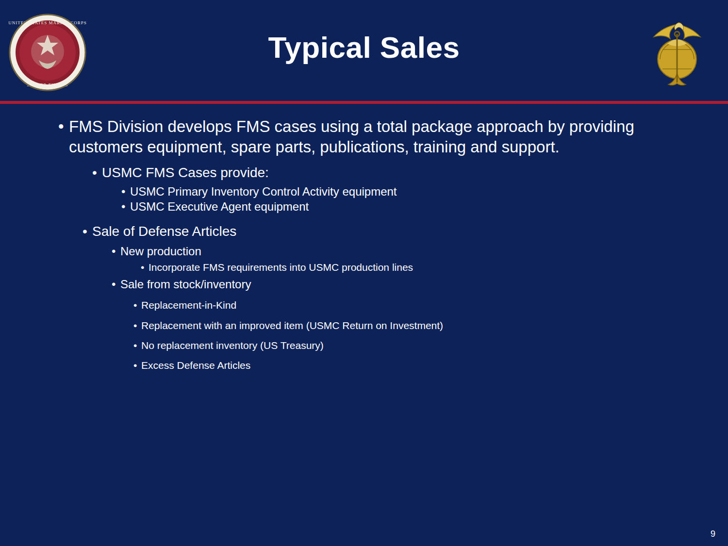UNITED STATES MARINE CORPS SEMPER FIDELIS
Typical Sales
FMS Division develops FMS cases using a total package approach by providing customers equipment, spare parts, publications, training and support.
USMC FMS Cases provide:
USMC Primary Inventory Control Activity equipment
USMC Executive Agent equipment
Sale of Defense Articles
New production
Incorporate FMS requirements into USMC production lines
Sale from stock/inventory
Replacement-in-Kind
Replacement with an improved item (USMC Return on Investment)
No replacement inventory (US Treasury)
Excess Defense Articles
9